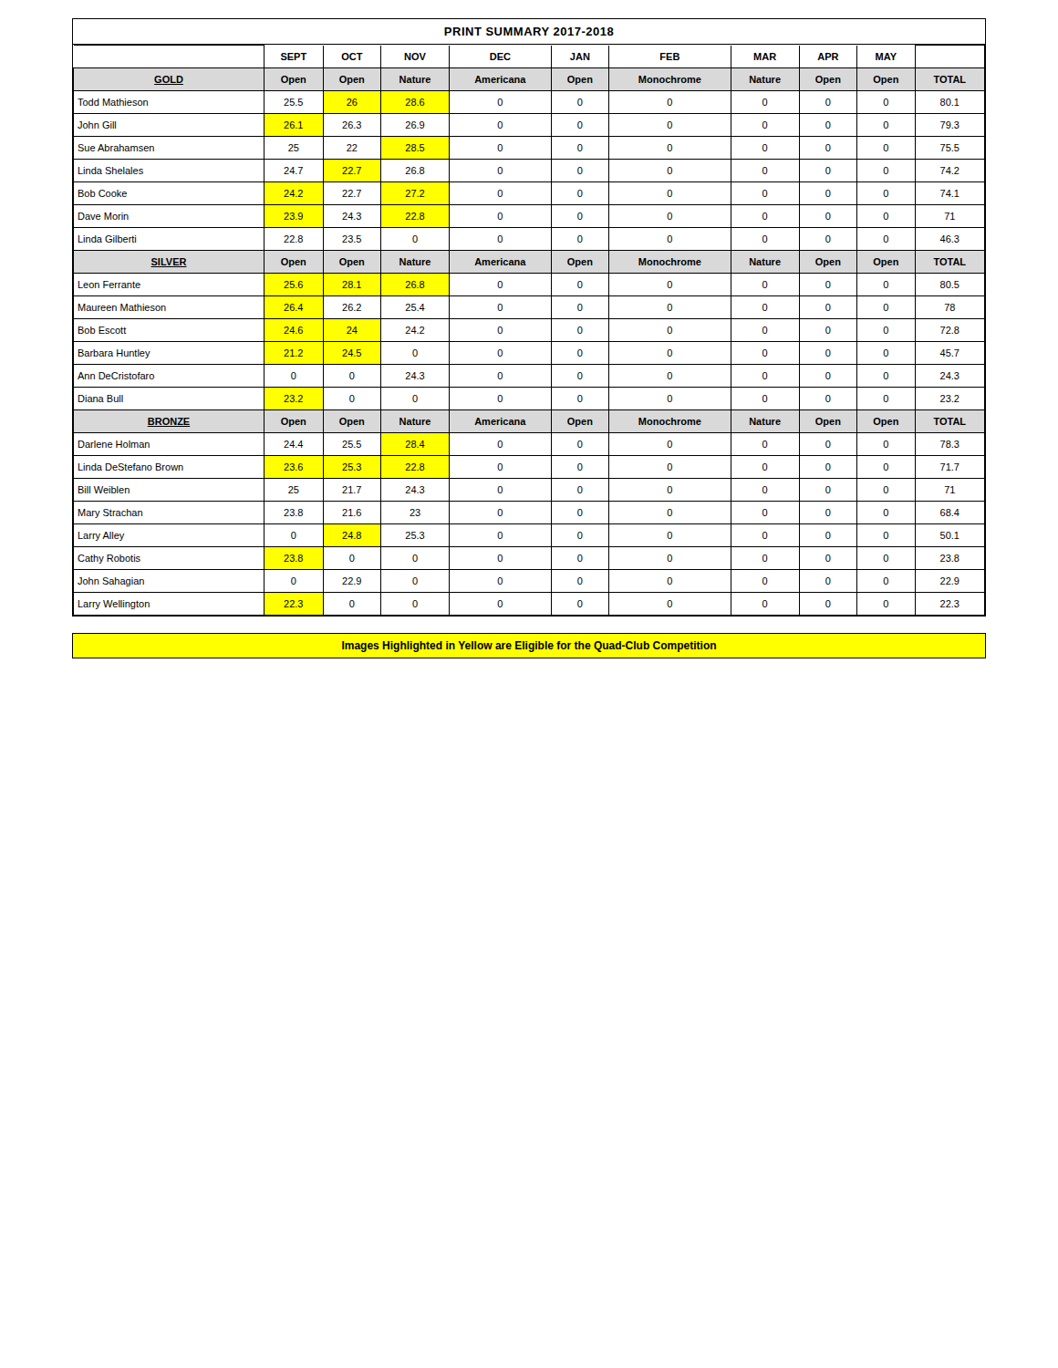PRINT SUMMARY 2017-2018
| | SEPT | OCT | NOV | DEC | JAN | FEB | MAR | APR | MAY | |
| --- | --- | --- | --- | --- | --- | --- | --- | --- | --- | --- |
| GOLD | Open | Open | Nature | Americana | Open | Monochrome | Nature | Open | Open | TOTAL |
| Todd Mathieson | 25.5 | 26 | 28.6 | 0 | 0 | 0 | 0 | 0 | 0 | 80.1 |
| John Gill | 26.1 | 26.3 | 26.9 | 0 | 0 | 0 | 0 | 0 | 0 | 79.3 |
| Sue Abrahamsen | 25 | 22 | 28.5 | 0 | 0 | 0 | 0 | 0 | 0 | 75.5 |
| Linda Shelales | 24.7 | 22.7 | 26.8 | 0 | 0 | 0 | 0 | 0 | 0 | 74.2 |
| Bob Cooke | 24.2 | 22.7 | 27.2 | 0 | 0 | 0 | 0 | 0 | 0 | 74.1 |
| Dave Morin | 23.9 | 24.3 | 22.8 | 0 | 0 | 0 | 0 | 0 | 0 | 71 |
| Linda Gilberti | 22.8 | 23.5 | 0 | 0 | 0 | 0 | 0 | 0 | 0 | 46.3 |
| SILVER | Open | Open | Nature | Americana | Open | Monochrome | Nature | Open | Open | TOTAL |
| Leon Ferrante | 25.6 | 28.1 | 26.8 | 0 | 0 | 0 | 0 | 0 | 0 | 80.5 |
| Maureen Mathieson | 26.4 | 26.2 | 25.4 | 0 | 0 | 0 | 0 | 0 | 0 | 78 |
| Bob Escott | 24.6 | 24 | 24.2 | 0 | 0 | 0 | 0 | 0 | 0 | 72.8 |
| Barbara Huntley | 21.2 | 24.5 | 0 | 0 | 0 | 0 | 0 | 0 | 0 | 45.7 |
| Ann DeCristofaro | 0 | 0 | 24.3 | 0 | 0 | 0 | 0 | 0 | 0 | 24.3 |
| Diana Bull | 23.2 | 0 | 0 | 0 | 0 | 0 | 0 | 0 | 0 | 23.2 |
| BRONZE | Open | Open | Nature | Americana | Open | Monochrome | Nature | Open | Open | TOTAL |
| Darlene Holman | 24.4 | 25.5 | 28.4 | 0 | 0 | 0 | 0 | 0 | 0 | 78.3 |
| Linda DeStefano Brown | 23.6 | 25.3 | 22.8 | 0 | 0 | 0 | 0 | 0 | 0 | 71.7 |
| Bill Weiblen | 25 | 21.7 | 24.3 | 0 | 0 | 0 | 0 | 0 | 0 | 71 |
| Mary Strachan | 23.8 | 21.6 | 23 | 0 | 0 | 0 | 0 | 0 | 0 | 68.4 |
| Larry Alley | 0 | 24.8 | 25.3 | 0 | 0 | 0 | 0 | 0 | 0 | 50.1 |
| Cathy Robotis | 23.8 | 0 | 0 | 0 | 0 | 0 | 0 | 0 | 0 | 23.8 |
| John Sahagian | 0 | 22.9 | 0 | 0 | 0 | 0 | 0 | 0 | 0 | 22.9 |
| Larry Wellington | 22.3 | 0 | 0 | 0 | 0 | 0 | 0 | 0 | 0 | 22.3 |
Images Highlighted in Yellow are Eligible for the Quad-Club Competition